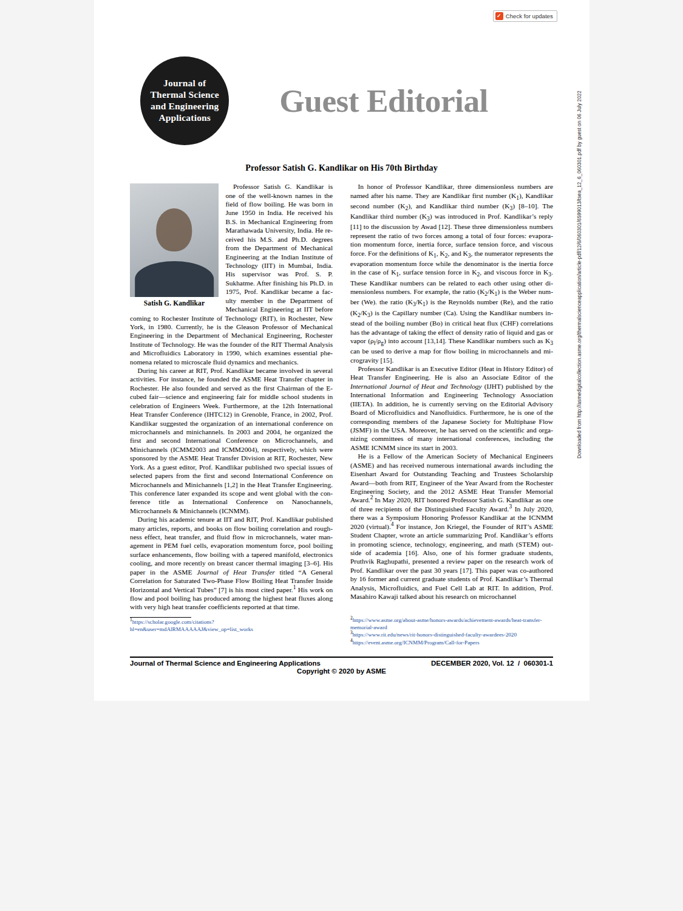✓Check for updates
Downloaded from http://asmedigitalcollection.asme.org/thermalscienceapplication/article-pdf/12/6/060301/6599013/tsea_12_6_060301.pdf by guest on 06 July 2022
Journal of
Thermal Science
and Engineering
Applications
Guest Editorial
Professor Satish G. Kandlikar on His 70th Birthday
Satish G. Kandlikar
Professor Satish G. Kandlikar is one of the well-known names in the field of flow boiling. He was born in June 1950 in India. He received his B.S. in Mechanical Engineering from Marathawada University, India. He received his M.S. and Ph.D. degrees from the Department of Mechanical Engineering at the Indian Institute of Technology (IIT) in Mumbai, India. His supervisor was Prof. S. P. Sukhatme. After finishing his Ph.D. in 1975, Prof. Kandlikar became a faculty member in the Department of Mechanical Engineering at IIT before coming to Rochester Institute of Technology (RIT), in Rochester, New York, in 1980. Currently, he is the Gleason Professor of Mechanical Engineering in the Department of Mechanical Engineering, Rochester Institute of Technology. He was the founder of the RIT Thermal Analysis and Microfluidics Laboratory in 1990, which examines essential phenomena related to microscale fluid dynamics and mechanics.
During his career at RIT, Prof. Kandlikar became involved in several activities. For instance, he founded the ASME Heat Transfer chapter in Rochester. He also founded and served as the first Chairman of the E-cubed fair—science and engineering fair for middle school students in celebration of Engineers Week. Furthermore, at the 12th International Heat Transfer Conference (IHTC12) in Grenoble, France, in 2002, Prof. Kandlikar suggested the organization of an international conference on microchannels and minichannels. In 2003 and 2004, he organized the first and second International Conference on Microchannels, and Minichannels (ICMM2003 and ICMM2004), respectively, which were sponsored by the ASME Heat Transfer Division at RIT, Rochester, New York. As a guest editor, Prof. Kandlikar published two special issues of selected papers from the first and second International Conference on Microchannels and Minichannels [1,2] in the Heat Transfer Engineering. This conference later expanded its scope and went global with the conference title as International Conference on Nanochannels, Microchannels & Minichannels (ICNMM).
During his academic tenure at IIT and RIT, Prof. Kandlikar published many articles, reports, and books on flow boiling correlation and roughness effect, heat transfer, and fluid flow in microchannels, water management in PEM fuel cells, evaporation momentum force, pool boiling surface enhancements, flow boiling with a tapered manifold, electronics cooling, and more recently on breast cancer thermal imaging [3–6]. His paper in the ASME Journal of Heat Transfer titled “A General Correlation for Saturated Two-Phase Flow Boiling Heat Transfer Inside Horizontal and Vertical Tubes” [7] is his most cited paper.1 His work on flow and pool boiling has produced among the highest heat fluxes along with very high heat transfer coefficients reported at that time.
In honor of Professor Kandlikar, three dimensionless numbers are named after his name. They are Kandlikar first number (K1), Kandlikar second number (K2), and Kandlikar third number (K3) [8–10]. The Kandlikar third number (K3) was introduced in Prof. Kandlikar’s reply [11] to the discussion by Awad [12]. These three dimensionless numbers represent the ratio of two forces among a total of four forces: evaporation momentum force, inertia force, surface tension force, and viscous force. For the definitions of K1, K2, and K3, the numerator represents the evaporation momentum force while the denominator is the inertia force in the case of K1, surface tension force in K2, and viscous force in K3. These Kandlikar numbers can be related to each other using other dimensionless numbers. For example, the ratio (K2/K1) is the Weber number (We). the ratio (K3/K1) is the Reynolds number (Re), and the ratio (K2/K3) is the Capillary number (Ca). Using the Kandlikar numbers instead of the boiling number (Bo) in critical heat flux (CHF) correlations has the advantage of taking the effect of density ratio of liquid and gas or vapor (ρl/ρg) into account [13,14]. These Kandlikar numbers such as K3 can be used to derive a map for flow boiling in microchannels and microgravity [15].
Professor Kandlikar is an Executive Editor (Heat in History Editor) of Heat Transfer Engineering. He is also an Associate Editor of the International Journal of Heat and Technology (IJHT) published by the International Information and Engineering Technology Association (IIETA). In addition, he is currently serving on the Editorial Advisory Board of Microfluidics and Nanofluidics. Furthermore, he is one of the corresponding members of the Japanese Society for Multiphase Flow (JSMF) in the USA. Moreover, he has served on the scientific and organizing committees of many international conferences, including the ASME ICNMM since its start in 2003.
He is a Fellow of the American Society of Mechanical Engineers (ASME) and has received numerous international awards including the Eisenhart Award for Outstanding Teaching and Trustees Scholarship Award—both from RIT, Engineer of the Year Award from the Rochester Engineering Society, and the 2012 ASME Heat Transfer Memorial Award.2 In May 2020, RIT honored Professor Satish G. Kandlikar as one of three recipients of the Distinguished Faculty Award.3 In July 2020, there was a Symposium Honoring Professor Kandlikar at the ICNMM 2020 (virtual).4 For instance, Jon Kriegel, the Founder of RIT’s ASME Student Chapter, wrote an article summarizing Prof. Kandlikar’s efforts in promoting science, technology, engineering, and math (STEM) outside of academia [16]. Also, one of his former graduate students, Pruthvik Raghupathi, presented a review paper on the research work of Prof. Kandlikar over the past 30 years [17]. This paper was co-authored by 16 former and current graduate students of Prof. Kandlikar’s Thermal Analysis, Microfluidics, and Fuel Cell Lab at RIT. In addition, Prof. Masahiro Kawaji talked about his research on microchannel
1https://scholar.google.com/citations?hl=en&user=mdAlRMAAAAAJ&view_op=list_works
2https://www.asme.org/about-asme/honors-awards/achievement-awards/heat-transfer-memorial-award
3https://www.rit.edu/news/rit-honors-distinguished-faculty-awardees-2020
4https://event.asme.org/ICNMM/Program/Call-for-Papers
Journal of Thermal Science and Engineering Applications
DECEMBER 2020, Vol. 12 / 060301-1
Copyright © 2020 by ASME